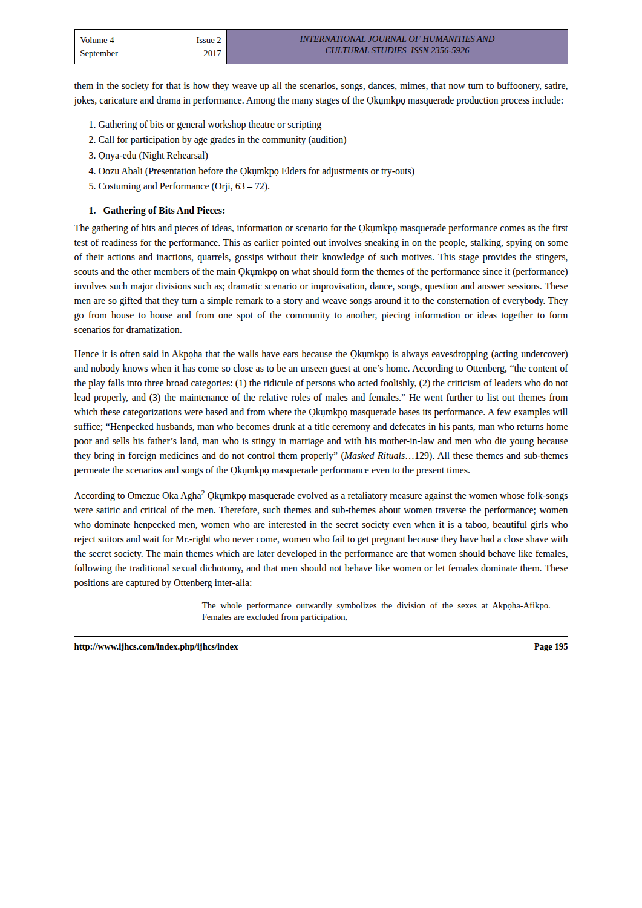Volume 4 Issue 2
September 2017
INTERNATIONAL JOURNAL OF HUMANITIES AND
CULTURAL STUDIES ISSN 2356-5926
them in the society for that is how they weave up all the scenarios, songs, dances, mimes, that now turn to buffoonery, satire, jokes, caricature and drama in performance. Among the many stages of the Ọkụmkpọ masquerade production process include:
Gathering of bits or general workshop theatre or scripting
Call for participation by age grades in the community (audition)
Ọnya-edu (Night Rehearsal)
Oozu Abali (Presentation before the Ọkụmkpọ Elders for adjustments or try-outs)
Costuming and Performance (Orji, 63 – 72).
1. Gathering of Bits And Pieces:
The gathering of bits and pieces of ideas, information or scenario for the Ọkụmkpọ masquerade performance comes as the first test of readiness for the performance. This as earlier pointed out involves sneaking in on the people, stalking, spying on some of their actions and inactions, quarrels, gossips without their knowledge of such motives. This stage provides the stingers, scouts and the other members of the main Ọkụmkpọ on what should form the themes of the performance since it (performance) involves such major divisions such as; dramatic scenario or improvisation, dance, songs, question and answer sessions. These men are so gifted that they turn a simple remark to a story and weave songs around it to the consternation of everybody. They go from house to house and from one spot of the community to another, piecing information or ideas together to form scenarios for dramatization.
Hence it is often said in Akpọha that the walls have ears because the Ọkụmkpọ is always eavesdropping (acting undercover) and nobody knows when it has come so close as to be an unseen guest at one’s home. According to Ottenberg, “the content of the play falls into three broad categories: (1) the ridicule of persons who acted foolishly, (2) the criticism of leaders who do not lead properly, and (3) the maintenance of the relative roles of males and females.” He went further to list out themes from which these categorizations were based and from where the Ọkụmkpọ masquerade bases its performance. A few examples will suffice; “Henpecked husbands, man who becomes drunk at a title ceremony and defecates in his pants, man who returns home poor and sells his father’s land, man who is stingy in marriage and with his mother-in-law and men who die young because they bring in foreign medicines and do not control them properly” (Masked Rituals…129). All these themes and sub-themes permeate the scenarios and songs of the Ọkụmkpọ masquerade performance even to the present times.
According to Omezue Oka Agha2 Ọkụmkpọ masquerade evolved as a retaliatory measure against the women whose folk-songs were satiric and critical of the men. Therefore, such themes and sub-themes about women traverse the performance; women who dominate henpecked men, women who are interested in the secret society even when it is a taboo, beautiful girls who reject suitors and wait for Mr.-right who never come, women who fail to get pregnant because they have had a close shave with the secret society. The main themes which are later developed in the performance are that women should behave like females, following the traditional sexual dichotomy, and that men should not behave like women or let females dominate them. These positions are captured by Ottenberg inter-alia:
The whole performance outwardly symbolizes the division of the sexes at Akpọha-Afikpo. Females are excluded from participation,
http://www.ijhcs.com/index.php/ijhcs/index Page 195